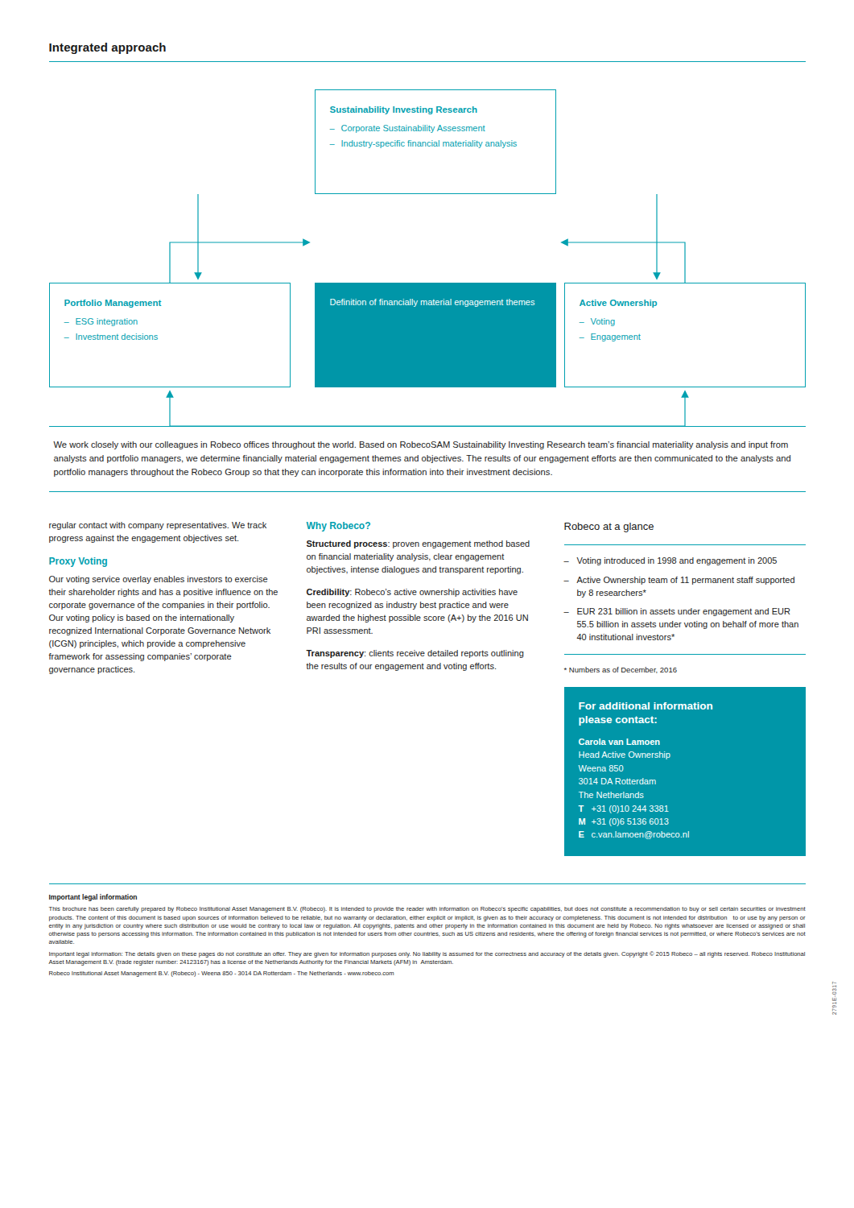Integrated approach
Sustainability Investing Research
Corporate Sustainability Assessment
Industry-specific financial materiality analysis
Portfolio Management
ESG integration
Investment decisions
Definition of financially material engagement themes
Active Ownership
Voting
Engagement
We work closely with our colleagues in Robeco offices throughout the world. Based on RobecoSAM Sustainability Investing Research team’s financial materiality analysis and input from analysts and portfolio managers, we determine financially material engagement themes and objectives. The results of our engagement efforts are then communicated to the analysts and portfolio managers throughout the Robeco Group so that they can incorporate this information into their investment decisions.
regular contact with company representatives. We track progress against the engagement objectives set.
Proxy Voting
Our voting service overlay enables investors to exercise their shareholder rights and has a positive influence on the corporate governance of the companies in their portfolio. Our voting policy is based on the internationally recognized International Corporate Governance Network (ICGN) principles, which provide a comprehensive framework for assessing companies’ corporate governance practices.
Why Robeco?
Structured process: proven engagement method based on financial materiality analysis, clear engagement objectives, intense dialogues and transparent reporting.
Credibility: Robeco’s active ownership activities have been recognized as industry best practice and were awarded the highest possible score (A+) by the 2016 UN PRI assessment.
Transparency: clients receive detailed reports outlining the results of our engagement and voting efforts.
Robeco at a glance
Voting introduced in 1998 and engagement in 2005
Active Ownership team of 11 permanent staff supported by 8 researchers*
EUR 231 billion in assets under engagement and EUR 55.5 billion in assets under voting on behalf of more than 40 institutional investors*
* Numbers as of December, 2016
For additional information
please contact:
Carola van Lamoen
Head Active Ownership
Weena 850
3014 DA Rotterdam
The Netherlands
| T | +31 (0)10 244 3381 |
| M | +31 (0)6 5136 6013 |
| E | c.van.lamoen@robeco.nl |
Important legal information
This brochure has been carefully prepared by Robeco Institutional Asset Management B.V. (Robeco). It is intended to provide the reader with information on Robeco’s specific capabilities, but does not constitute a recommendation to buy or sell certain securities or investment products. The content of this document is based upon sources of information believed to be reliable, but no warranty or declaration, either explicit or implicit, is given as to their accuracy or completeness. This document is not intended for distribution to or use by any person or entity in any jurisdiction or country where such distribution or use would be contrary to local law or regulation. All copyrights, patents and other property in the information contained in this document are held by Robeco. No rights whatsoever are licensed or assigned or shall otherwise pass to persons accessing this information. The information contained in this publication is not intended for users from other countries, such as US citizens and residents, where the offering of foreign financial services is not permitted, or where Robeco’s services are not available.
Important legal information: The details given on these pages do not constitute an offer. They are given for information purposes only. No liability is assumed for the correctness and accuracy of the details given. Copyright © 2015 Robeco – all rights reserved. Robeco Institutional Asset Management B.V. (trade register number: 24123167) has a license of the Netherlands Authority for the Financial Markets (AFM) in Amsterdam.
Robeco Institutional Asset Management B.V. (Robeco) - Weena 850 - 3014 DA Rotterdam - The Netherlands - www.robeco.com
2791E-0317